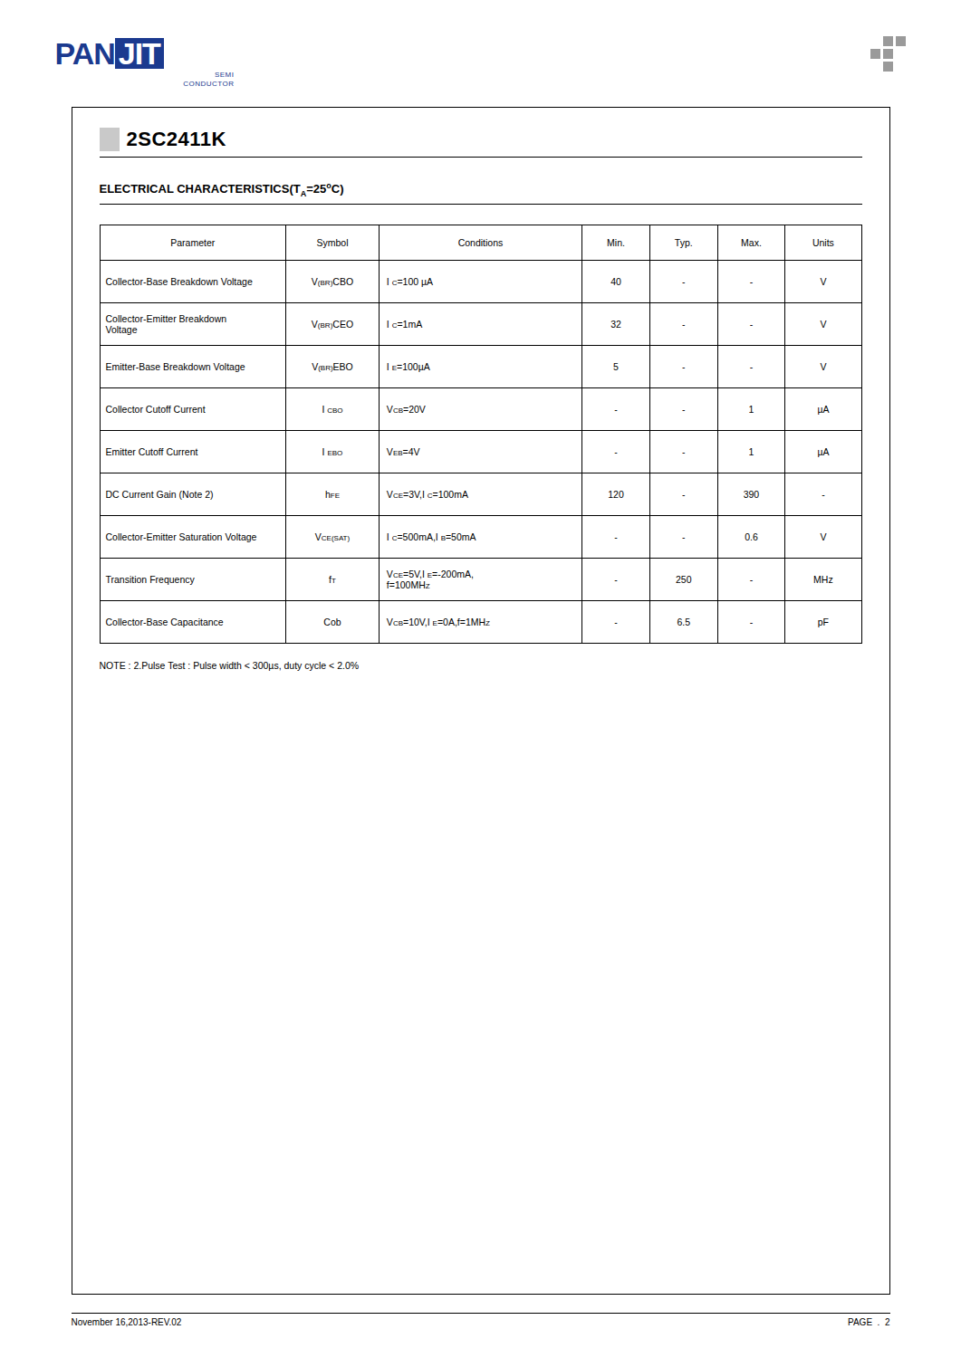PANJIT
SEMI
CONDUCTOR
2SC2411K
ELECTRICAL CHARACTERISTICS(TA=25oC)
| Parameter | Symbol | Conditions | Min. | Typ. | Max. | Units |
| --- | --- | --- | --- | --- | --- | --- |
| Collector-Base Breakdown Voltage | V (BR) CBO | I C =100 µA | 40 | - | - | V |
| Collector-Emitter Breakdown Voltage | V (BR) CEO | I C =1mA | 32 | - | - | V |
| Emitter-Base Breakdown Voltage | V (BR) EBO | I E =100µA | 5 | - | - | V |
| Collector Cutoff Current | I CBO | V CB =20V | - | - | 1 | µA |
| Emitter Cutoff Current | I EBO | V EB =4V | - | - | 1 | µA |
| DC Current Gain (Note 2) | h FE | V CE =3V,I C =100mA | 120 | - | 390 | - |
| Collector-Emitter Saturation Voltage | V CE(SAT) | I C =500mA,I B =50mA | - | - | 0.6 | V |
| Transition Frequency | f T | V CE =5V,I E =-200mA, f=100MH Z | - | 250 | - | MHz |
| Collector-Base Capacitance | Cob | V CB =10V,I E =0A,f=1MH Z | - | 6.5 | - | pF |
NOTE : 2.Pulse Test : Pulse width < 300µs, duty cycle < 2.0%
November 16,2013-REV.02
PAGE . 2